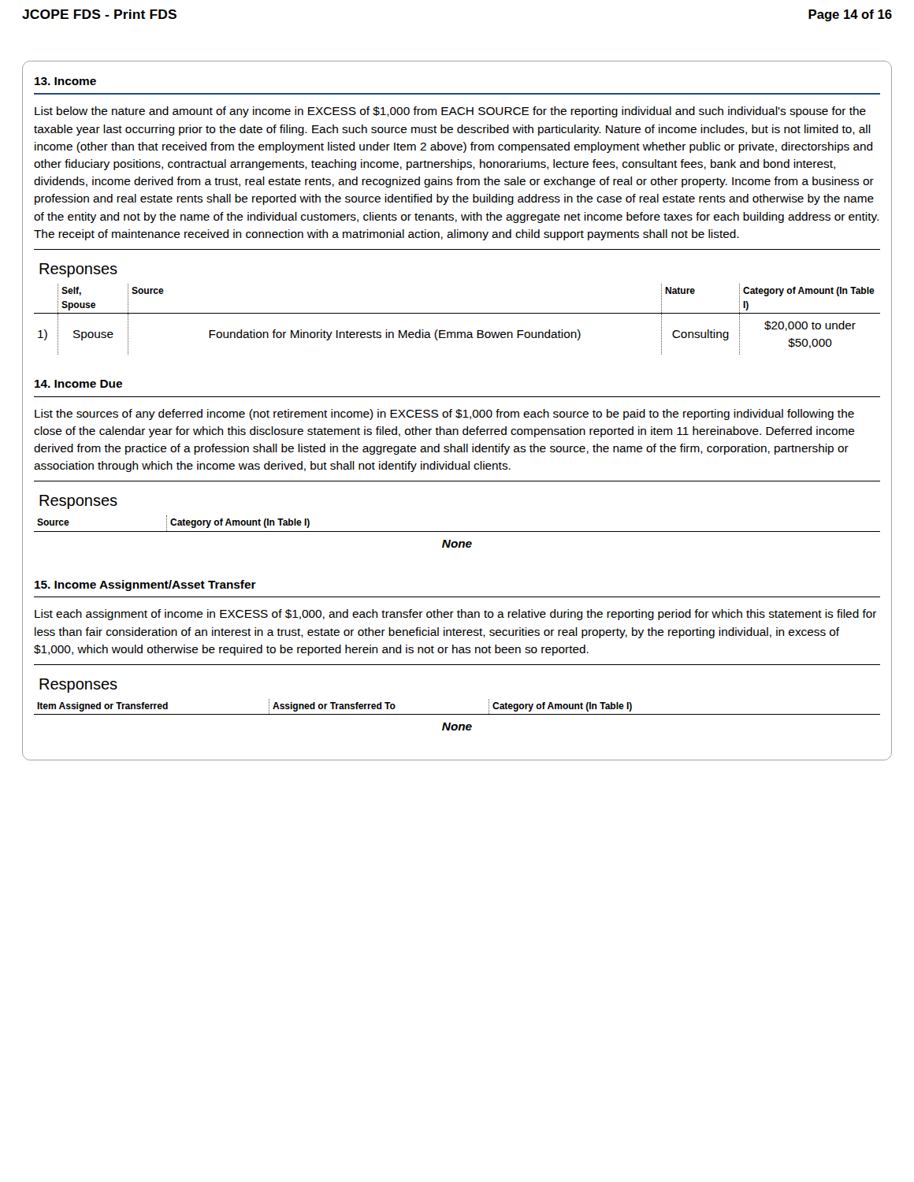JCOPE FDS - Print FDS
Page 14 of 16
13. Income
List below the nature and amount of any income in EXCESS of $1,000 from EACH SOURCE for the reporting individual and such individual's spouse for the taxable year last occurring prior to the date of filing. Each such source must be described with particularity. Nature of income includes, but is not limited to, all income (other than that received from the employment listed under Item 2 above) from compensated employment whether public or private, directorships and other fiduciary positions, contractual arrangements, teaching income, partnerships, honorariums, lecture fees, consultant fees, bank and bond interest, dividends, income derived from a trust, real estate rents, and recognized gains from the sale or exchange of real or other property. Income from a business or profession and real estate rents shall be reported with the source identified by the building address in the case of real estate rents and otherwise by the name of the entity and not by the name of the individual customers, clients or tenants, with the aggregate net income before taxes for each building address or entity. The receipt of maintenance received in connection with a matrimonial action, alimony and child support payments shall not be listed.
Responses
| | Self, Spouse | Source | Nature | Category of Amount (In Table I) |
| --- | --- | --- | --- | --- |
| 1) | Spouse | Foundation for Minority Interests in Media (Emma Bowen Foundation) | Consulting | $20,000 to under $50,000 |
14. Income Due
List the sources of any deferred income (not retirement income) in EXCESS of $1,000 from each source to be paid to the reporting individual following the close of the calendar year for which this disclosure statement is filed, other than deferred compensation reported in item 11 hereinabove. Deferred income derived from the practice of a profession shall be listed in the aggregate and shall identify as the source, the name of the firm, corporation, partnership or association through which the income was derived, but shall not identify individual clients.
Responses
| Source | Category of Amount (In Table I) |
| --- | --- |
| None |
15. Income Assignment/Asset Transfer
List each assignment of income in EXCESS of $1,000, and each transfer other than to a relative during the reporting period for which this statement is filed for less than fair consideration of an interest in a trust, estate or other beneficial interest, securities or real property, by the reporting individual, in excess of $1,000, which would otherwise be required to be reported herein and is not or has not been so reported.
Responses
| Item Assigned or Transferred | Assigned or Transferred To | Category of Amount (In Table I) |
| --- | --- | --- |
| None |